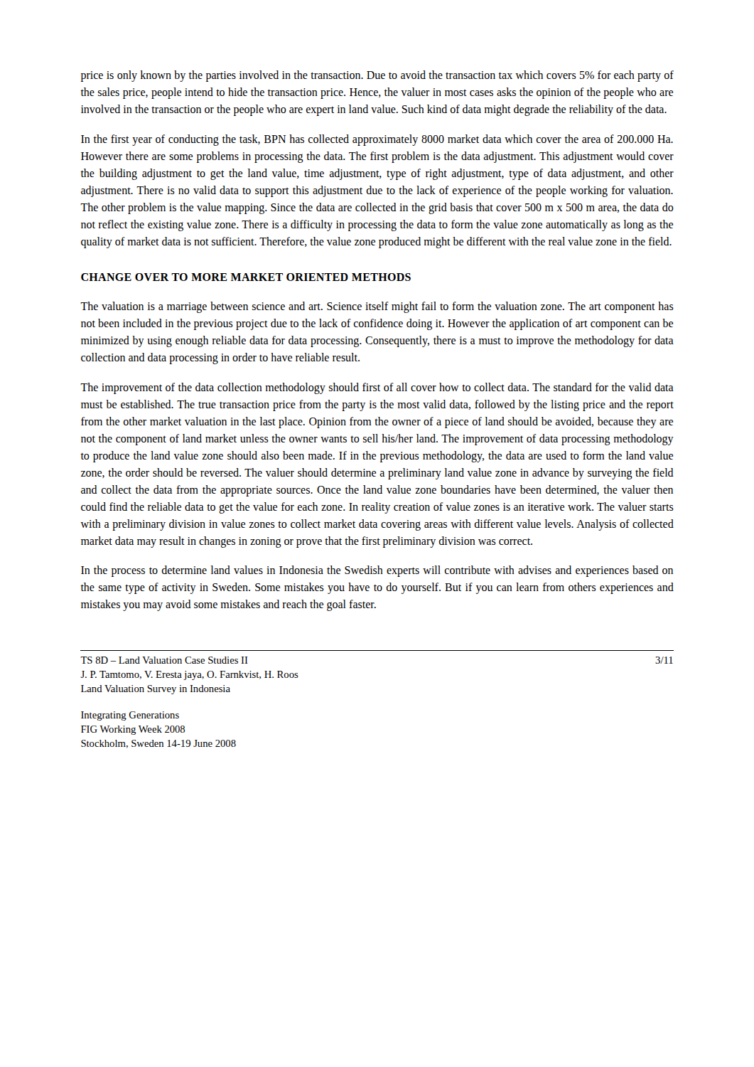price is only known by the parties involved in the transaction. Due to avoid the transaction tax which covers 5% for each party of the sales price, people intend to hide the transaction price. Hence, the valuer in most cases asks the opinion of the people who are involved in the transaction or the people who are expert in land value. Such kind of data might degrade the reliability of the data.
In the first year of conducting the task, BPN has collected approximately 8000 market data which cover the area of 200.000 Ha. However there are some problems in processing the data. The first problem is the data adjustment. This adjustment would cover the building adjustment to get the land value, time adjustment, type of right adjustment, type of data adjustment, and other adjustment. There is no valid data to support this adjustment due to the lack of experience of the people working for valuation. The other problem is the value mapping. Since the data are collected in the grid basis that cover 500 m x 500 m area, the data do not reflect the existing value zone. There is a difficulty in processing the data to form the value zone automatically as long as the quality of market data is not sufficient. Therefore, the value zone produced might be different with the real value zone in the field.
Change over to more market oriented methods
The valuation is a marriage between science and art. Science itself might fail to form the valuation zone. The art component has not been included in the previous project due to the lack of confidence doing it. However the application of art component can be minimized by using enough reliable data for data processing. Consequently, there is a must to improve the methodology for data collection and data processing in order to have reliable result.
The improvement of the data collection methodology should first of all cover how to collect data. The standard for the valid data must be established. The true transaction price from the party is the most valid data, followed by the listing price and the report from the other market valuation in the last place. Opinion from the owner of a piece of land should be avoided, because they are not the component of land market unless the owner wants to sell his/her land. The improvement of data processing methodology to produce the land value zone should also been made. If in the previous methodology, the data are used to form the land value zone, the order should be reversed. The valuer should determine a preliminary land value zone in advance by surveying the field and collect the data from the appropriate sources. Once the land value zone boundaries have been determined, the valuer then could find the reliable data to get the value for each zone. In reality creation of value zones is an iterative work. The valuer starts with a preliminary division in value zones to collect market data covering areas with different value levels. Analysis of collected market data may result in changes in zoning or prove that the first preliminary division was correct.
In the process to determine land values in Indonesia the Swedish experts will contribute with advises and experiences based on the same type of activity in Sweden. Some mistakes you have to do yourself. But if you can learn from others experiences and mistakes you may avoid some mistakes and reach the goal faster.
3/11
TS 8D – Land Valuation Case Studies II
J. P. Tamtomo, V. Eresta jaya, O. Farnkvist, H. Roos
Land Valuation Survey in Indonesia
Integrating Generations
FIG Working Week 2008
Stockholm, Sweden 14-19 June 2008